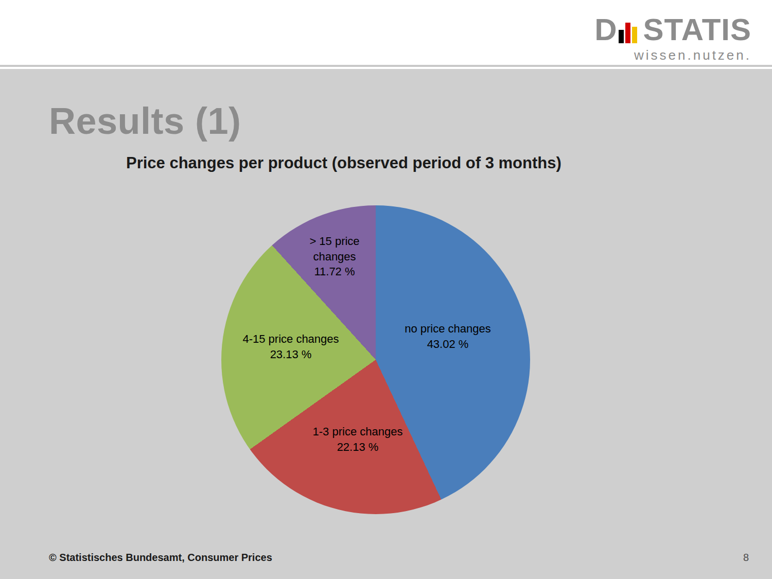D STATIS
wissen.nutzen.
Results (1)
Price changes per product (observed period of 3 months)
no price changes
43.02 %
1-3 price changes
22.13 %
4-15 price changes
23.13 %
> 15 price
changes
11.72 %
© Statistisches Bundesamt, Consumer Prices
8